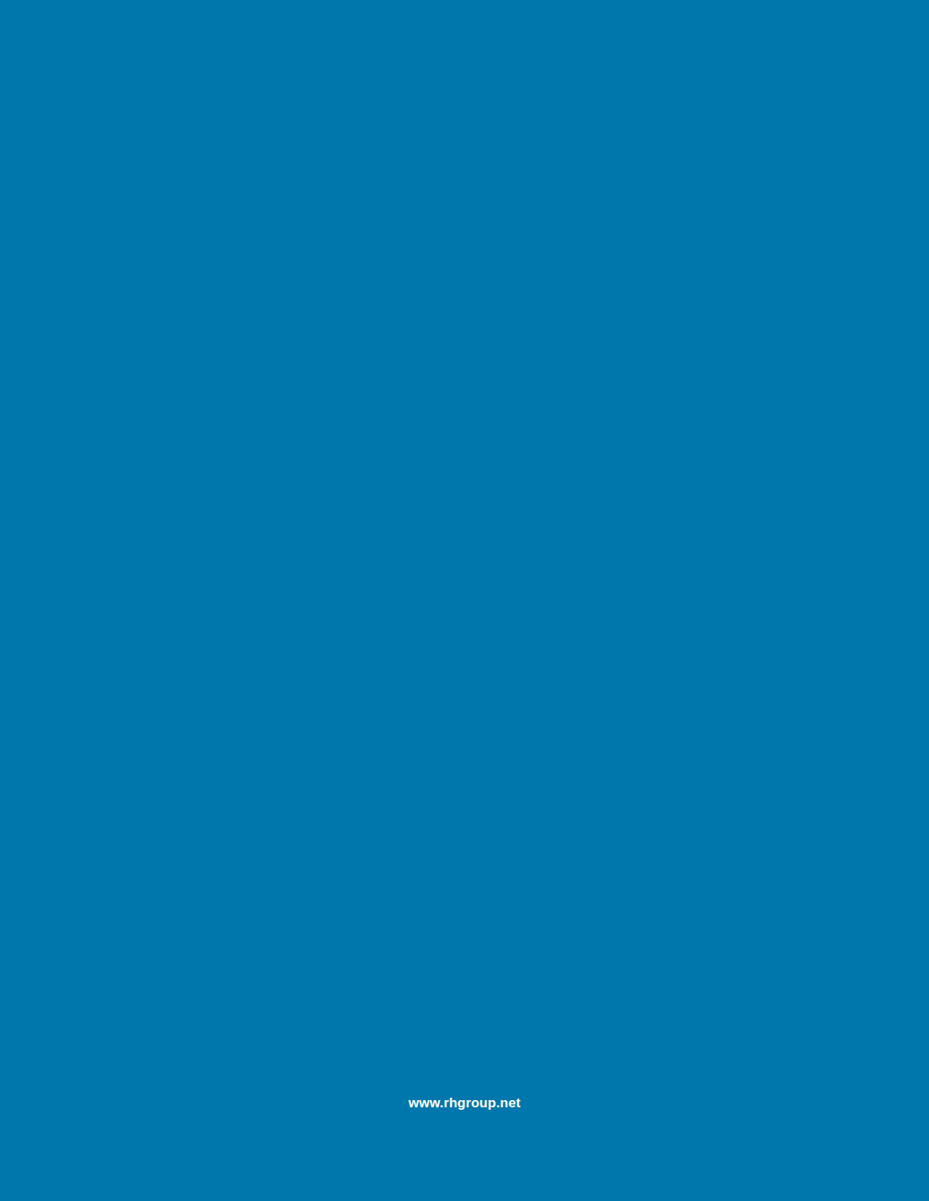www.rhgroup.net